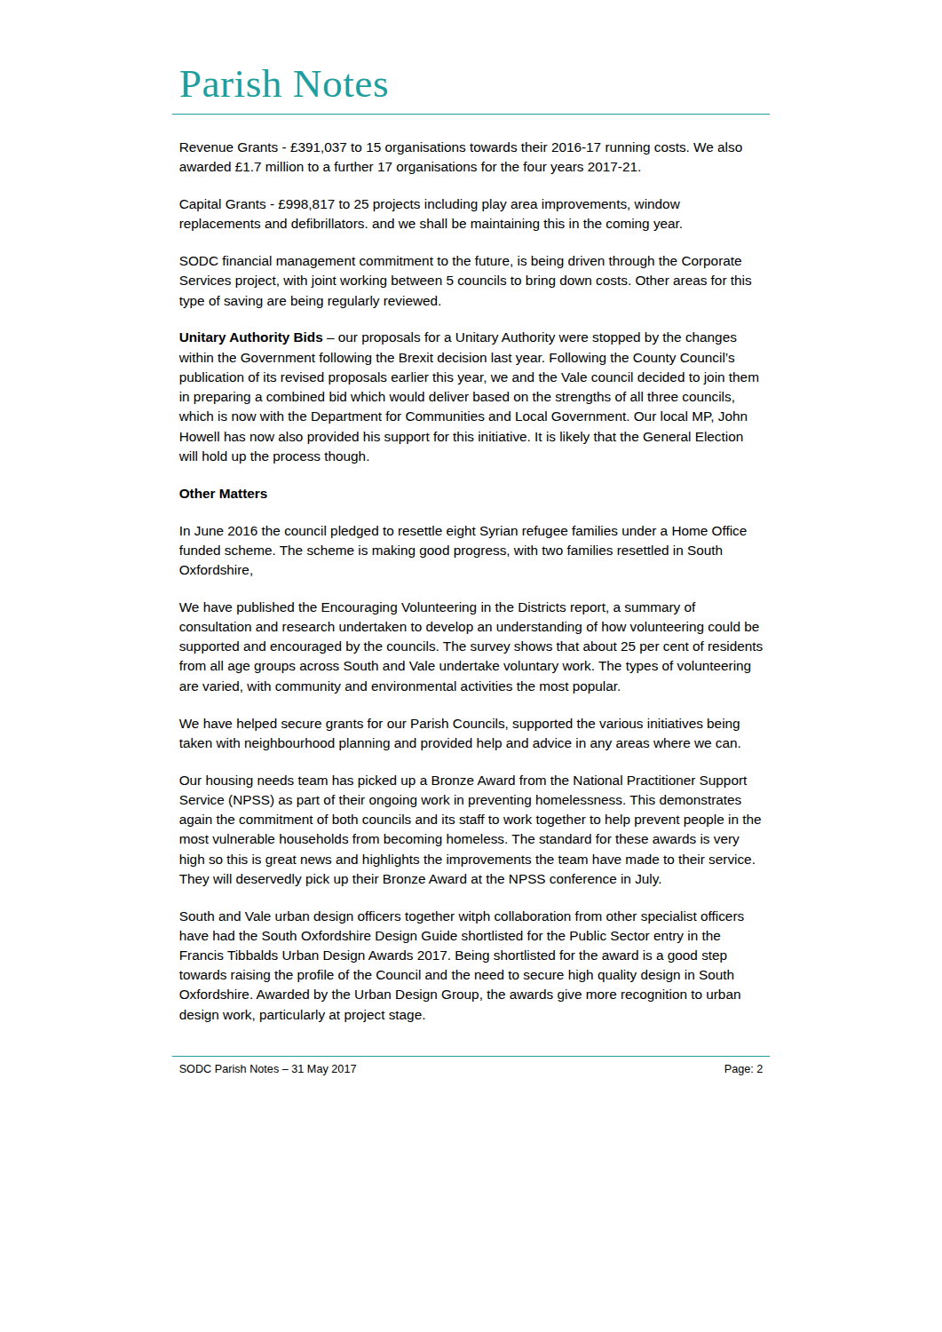Parish Notes
Revenue Grants - £391,037 to 15 organisations towards their 2016-17 running costs. We also awarded £1.7 million to a further 17 organisations for the four years 2017-21.
Capital Grants - £998,817 to 25 projects including play area improvements, window replacements and defibrillators. and we shall be maintaining this in the coming year.
SODC financial management commitment to the future, is being driven through the Corporate Services project, with joint working between 5 councils to bring down costs. Other areas for this type of saving are being regularly reviewed.
Unitary Authority Bids – our proposals for a Unitary Authority were stopped by the changes within the Government following the Brexit decision last year. Following the County Council’s publication of its revised proposals earlier this year, we and the Vale council decided to join them in preparing a combined bid which would deliver based on the strengths of all three councils, which is now with the Department for Communities and Local Government. Our local MP, John Howell has now also provided his support for this initiative. It is likely that the General Election will hold up the process though.
Other Matters
In June 2016 the council pledged to resettle eight Syrian refugee families under a Home Office funded scheme. The scheme is making good progress, with two families resettled in South Oxfordshire,
We have published the Encouraging Volunteering in the Districts report, a summary of consultation and research undertaken to develop an understanding of how volunteering could be supported and encouraged by the councils. The survey shows that about 25 per cent of residents from all age groups across South and Vale undertake voluntary work. The types of volunteering are varied, with community and environmental activities the most popular.
We have helped secure grants for our Parish Councils, supported the various initiatives being taken with neighbourhood planning and provided help and advice in any areas where we can.
Our housing needs team has picked up a Bronze Award from the National Practitioner Support Service (NPSS) as part of their ongoing work in preventing homelessness. This demonstrates again the commitment of both councils and its staff to work together to help prevent people in the most vulnerable households from becoming homeless. The standard for these awards is very high so this is great news and highlights the improvements the team have made to their service. They will deservedly pick up their Bronze Award at the NPSS conference in July.
South and Vale urban design officers together witph collaboration from other specialist officers have had the South Oxfordshire Design Guide shortlisted for the Public Sector entry in the Francis Tibbalds Urban Design Awards 2017. Being shortlisted for the award is a good step towards raising the profile of the Council and the need to secure high quality design in South Oxfordshire. Awarded by the Urban Design Group, the awards give more recognition to urban design work, particularly at project stage.
SODC Parish Notes – 31 May 2017 Page: 2